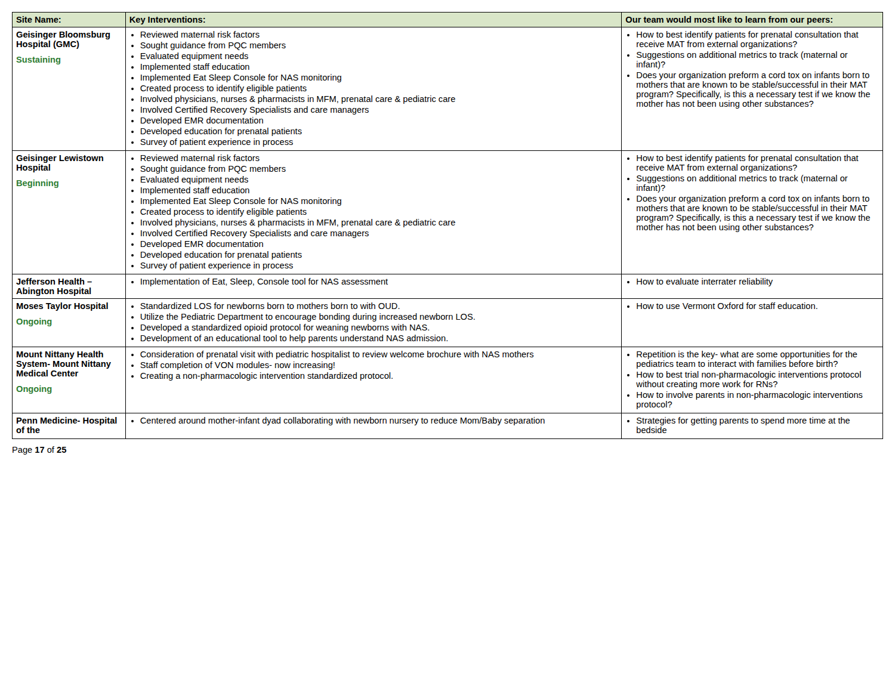| Site Name: | Key Interventions: | Our team would most like to learn from our peers: |
| --- | --- | --- |
| Geisinger Bloomsburg Hospital (GMC) Sustaining | Reviewed maternal risk factors Sought guidance from PQC members Evaluated equipment needs Implemented staff education Implemented Eat Sleep Console for NAS monitoring Created process to identify eligible patients Involved physicians, nurses & pharmacists in MFM, prenatal care & pediatric care Involved Certified Recovery Specialists and care managers Developed EMR documentation Developed education for prenatal patients Survey of patient experience in process | How to best identify patients for prenatal consultation that receive MAT from external organizations? Suggestions on additional metrics to track (maternal or infant)? Does your organization preform a cord tox on infants born to mothers that are known to be stable/successful in their MAT program? Specifically, is this a necessary test if we know the mother has not been using other substances? |
| Geisinger Lewistown Hospital Beginning | Reviewed maternal risk factors Sought guidance from PQC members Evaluated equipment needs Implemented staff education Implemented Eat Sleep Console for NAS monitoring Created process to identify eligible patients Involved physicians, nurses & pharmacists in MFM, prenatal care & pediatric care Involved Certified Recovery Specialists and care managers Developed EMR documentation Developed education for prenatal patients Survey of patient experience in process | How to best identify patients for prenatal consultation that receive MAT from external organizations? Suggestions on additional metrics to track (maternal or infant)? Does your organization preform a cord tox on infants born to mothers that are known to be stable/successful in their MAT program? Specifically, is this a necessary test if we know the mother has not been using other substances? |
| Jefferson Health – Abington Hospital | Implementation of Eat, Sleep, Console tool for NAS assessment | How to evaluate interrater reliability |
| Moses Taylor Hospital Ongoing | Standardized LOS for newborns born to mothers born to with OUD. Utilize the Pediatric Department to encourage bonding during increased newborn LOS. Developed a standardized opioid protocol for weaning newborns with NAS. Development of an educational tool to help parents understand NAS admission. | How to use Vermont Oxford for staff education. |
| Mount Nittany Health System- Mount Nittany Medical Center Ongoing | Consideration of prenatal visit with pediatric hospitalist to review welcome brochure with NAS mothers Staff completion of VON modules- now increasing! Creating a non-pharmacologic intervention standardized protocol. | Repetition is the key- what are some opportunities for the pediatrics team to interact with families before birth? How to best trial non-pharmacologic interventions protocol without creating more work for RNs? How to involve parents in non-pharmacologic interventions protocol? |
| Penn Medicine- Hospital of the | Centered around mother-infant dyad collaborating with newborn nursery to reduce Mom/Baby separation | Strategies for getting parents to spend more time at the bedside |
Page 17 of 25